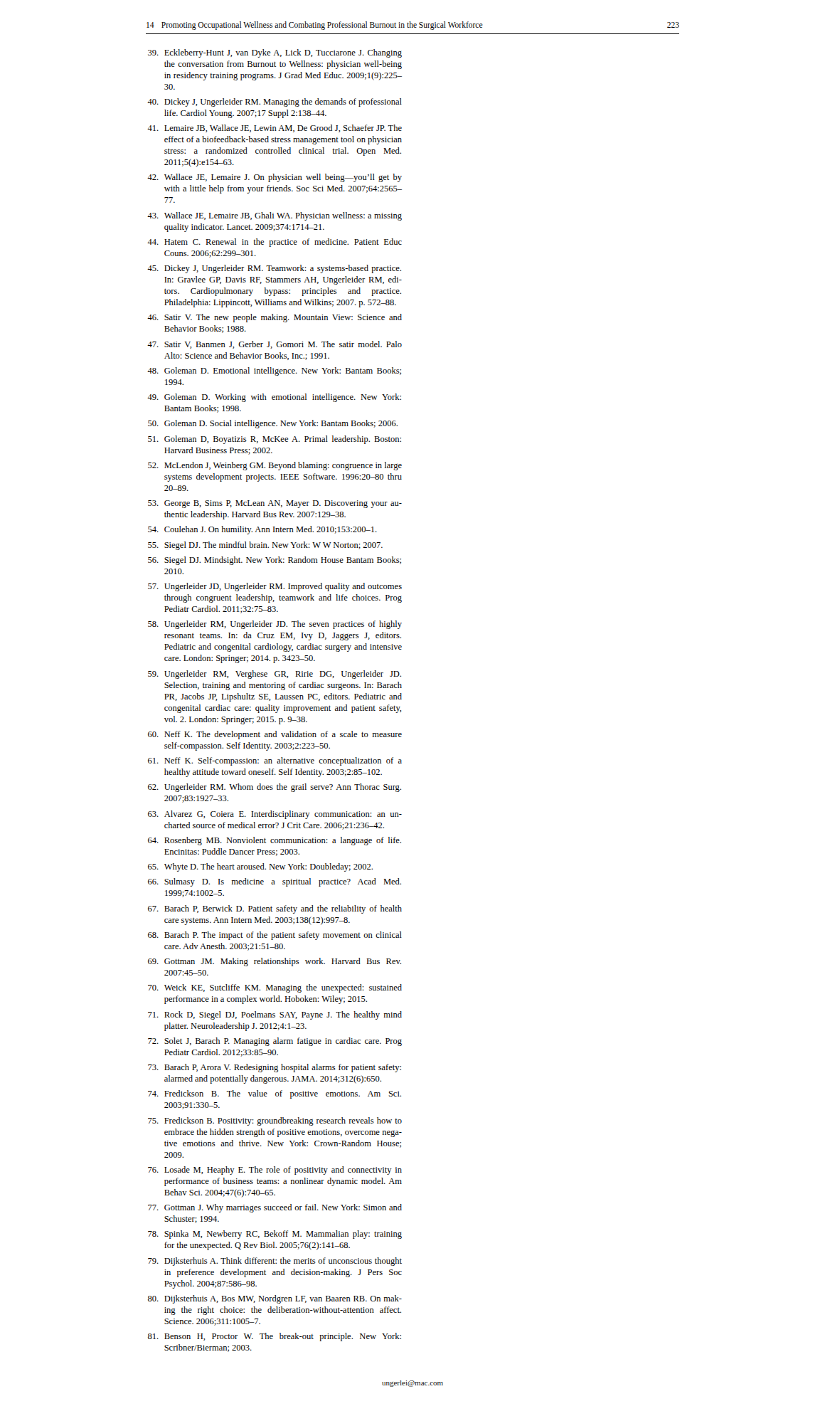14 Promoting Occupational Wellness and Combating Professional Burnout in the Surgical Workforce 223
39. Eckleberry-Hunt J, van Dyke A, Lick D, Tucciarone J. Changing the conversation from Burnout to Wellness: physician well-being in residency training programs. J Grad Med Educ. 2009;1(9):225–30.
40. Dickey J, Ungerleider RM. Managing the demands of professional life. Cardiol Young. 2007;17 Suppl 2:138–44.
41. Lemaire JB, Wallace JE, Lewin AM, De Grood J, Schaefer JP. The effect of a biofeedback-based stress management tool on physician stress: a randomized controlled clinical trial. Open Med. 2011;5(4):e154–63.
42. Wallace JE, Lemaire J. On physician well being—you’ll get by with a little help from your friends. Soc Sci Med. 2007;64:2565–77.
43. Wallace JE, Lemaire JB, Ghali WA. Physician wellness: a missing quality indicator. Lancet. 2009;374:1714–21.
44. Hatem C. Renewal in the practice of medicine. Patient Educ Couns. 2006;62:299–301.
45. Dickey J, Ungerleider RM. Teamwork: a systems-based practice. In: Gravlee GP, Davis RF, Stammers AH, Ungerleider RM, editors. Cardiopulmonary bypass: principles and practice. Philadelphia: Lippincott, Williams and Wilkins; 2007. p. 572–88.
46. Satir V. The new people making. Mountain View: Science and Behavior Books; 1988.
47. Satir V, Banmen J, Gerber J, Gomori M. The satir model. Palo Alto: Science and Behavior Books, Inc.; 1991.
48. Goleman D. Emotional intelligence. New York: Bantam Books; 1994.
49. Goleman D. Working with emotional intelligence. New York: Bantam Books; 1998.
50. Goleman D. Social intelligence. New York: Bantam Books; 2006.
51. Goleman D, Boyatizis R, McKee A. Primal leadership. Boston: Harvard Business Press; 2002.
52. McLendon J, Weinberg GM. Beyond blaming: congruence in large systems development projects. IEEE Software. 1996:20–80 thru 20–89.
53. George B, Sims P, McLean AN, Mayer D. Discovering your authentic leadership. Harvard Bus Rev. 2007:129–38.
54. Coulehan J. On humility. Ann Intern Med. 2010;153:200–1.
55. Siegel DJ. The mindful brain. New York: W W Norton; 2007.
56. Siegel DJ. Mindsight. New York: Random House Bantam Books; 2010.
57. Ungerleider JD, Ungerleider RM. Improved quality and outcomes through congruent leadership, teamwork and life choices. Prog Pediatr Cardiol. 2011;32:75–83.
58. Ungerleider RM, Ungerleider JD. The seven practices of highly resonant teams. In: da Cruz EM, Ivy D, Jaggers J, editors. Pediatric and congenital cardiology, cardiac surgery and intensive care. London: Springer; 2014. p. 3423–50.
59. Ungerleider RM, Verghese GR, Ririe DG, Ungerleider JD. Selection, training and mentoring of cardiac surgeons. In: Barach PR, Jacobs JP, Lipshultz SE, Laussen PC, editors. Pediatric and congenital cardiac care: quality improvement and patient safety, vol. 2. London: Springer; 2015. p. 9–38.
60. Neff K. The development and validation of a scale to measure self-compassion. Self Identity. 2003;2:223–50.
61. Neff K. Self-compassion: an alternative conceptualization of a healthy attitude toward oneself. Self Identity. 2003;2:85–102.
62. Ungerleider RM. Whom does the grail serve? Ann Thorac Surg. 2007;83:1927–33.
63. Alvarez G, Coiera E. Interdisciplinary communication: an uncharted source of medical error? J Crit Care. 2006;21:236–42.
64. Rosenberg MB. Nonviolent communication: a language of life. Encinitas: Puddle Dancer Press; 2003.
65. Whyte D. The heart aroused. New York: Doubleday; 2002.
66. Sulmasy D. Is medicine a spiritual practice? Acad Med. 1999;74:1002–5.
67. Barach P, Berwick D. Patient safety and the reliability of health care systems. Ann Intern Med. 2003;138(12):997–8.
68. Barach P. The impact of the patient safety movement on clinical care. Adv Anesth. 2003;21:51–80.
69. Gottman JM. Making relationships work. Harvard Bus Rev. 2007:45–50.
70. Weick KE, Sutcliffe KM. Managing the unexpected: sustained performance in a complex world. Hoboken: Wiley; 2015.
71. Rock D, Siegel DJ, Poelmans SAY, Payne J. The healthy mind platter. Neuroleadership J. 2012;4:1–23.
72. Solet J, Barach P. Managing alarm fatigue in cardiac care. Prog Pediatr Cardiol. 2012;33:85–90.
73. Barach P, Arora V. Redesigning hospital alarms for patient safety: alarmed and potentially dangerous. JAMA. 2014;312(6):650.
74. Fredickson B. The value of positive emotions. Am Sci. 2003;91:330–5.
75. Fredickson B. Positivity: groundbreaking research reveals how to embrace the hidden strength of positive emotions, overcome negative emotions and thrive. New York: Crown-Random House; 2009.
76. Losade M, Heaphy E. The role of positivity and connectivity in performance of business teams: a nonlinear dynamic model. Am Behav Sci. 2004;47(6):740–65.
77. Gottman J. Why marriages succeed or fail. New York: Simon and Schuster; 1994.
78. Spinka M, Newberry RC, Bekoff M. Mammalian play: training for the unexpected. Q Rev Biol. 2005;76(2):141–68.
79. Dijksterhuis A. Think different: the merits of unconscious thought in preference development and decision-making. J Pers Soc Psychol. 2004;87:586–98.
80. Dijksterhuis A, Bos MW, Nordgren LF, van Baaren RB. On making the right choice: the deliberation-without-attention affect. Science. 2006;311:1005–7.
81. Benson H, Proctor W. The break-out principle. New York: Scribner/Bierman; 2003.
ungerlei@mac.com